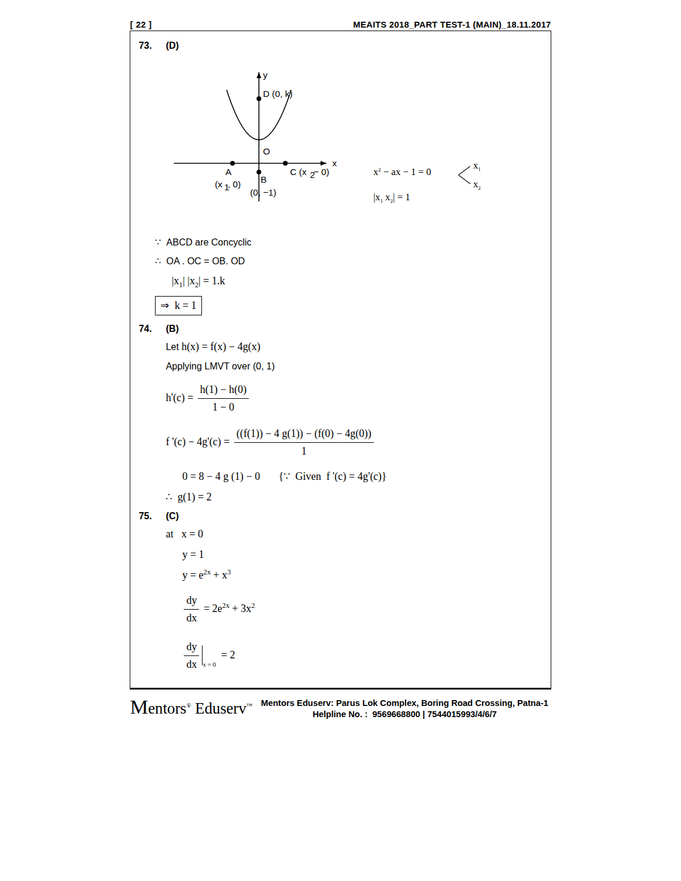[ 22 ]
MEAITS 2018_PART TEST-1 (MAIN)_18.11.2017
73.
(D)
D (0, k) O x y A (x 1 , 0) B (0, −1) C (x 2 − 0) x2 − ax − 1 = 0 x1 x2 |x1 x2| = 1
ABCD are Concyclic
OA . OC = OB. OD
|x1| |x2| = 1.k
⇒ k = 1
74.
(B)
Let h(x) = f(x) − 4g(x)
Applying LMVT over (0, 1)
h'(c) = h(1) − h(0) 1 − 0
f '(c) − 4g'(c) = ((f(1)) − 4 g(1)) − (f(0) − 4g(0)) 1
0 = 8 − 4 g (1) − 0 { Given f '(c) = 4g'(c)}
g(1) = 2
75.
(C)
at x = 0
y = 1
y = e2x + x3
dy dx = 2e2x + 3x2
dy dx x = 0 = 2
Mentors® Eduserv™
Mentors Eduserv: Parus Lok Complex, Boring Road Crossing, Patna-1
Helpline No. : 9569668800 | 7544015993/4/6/7